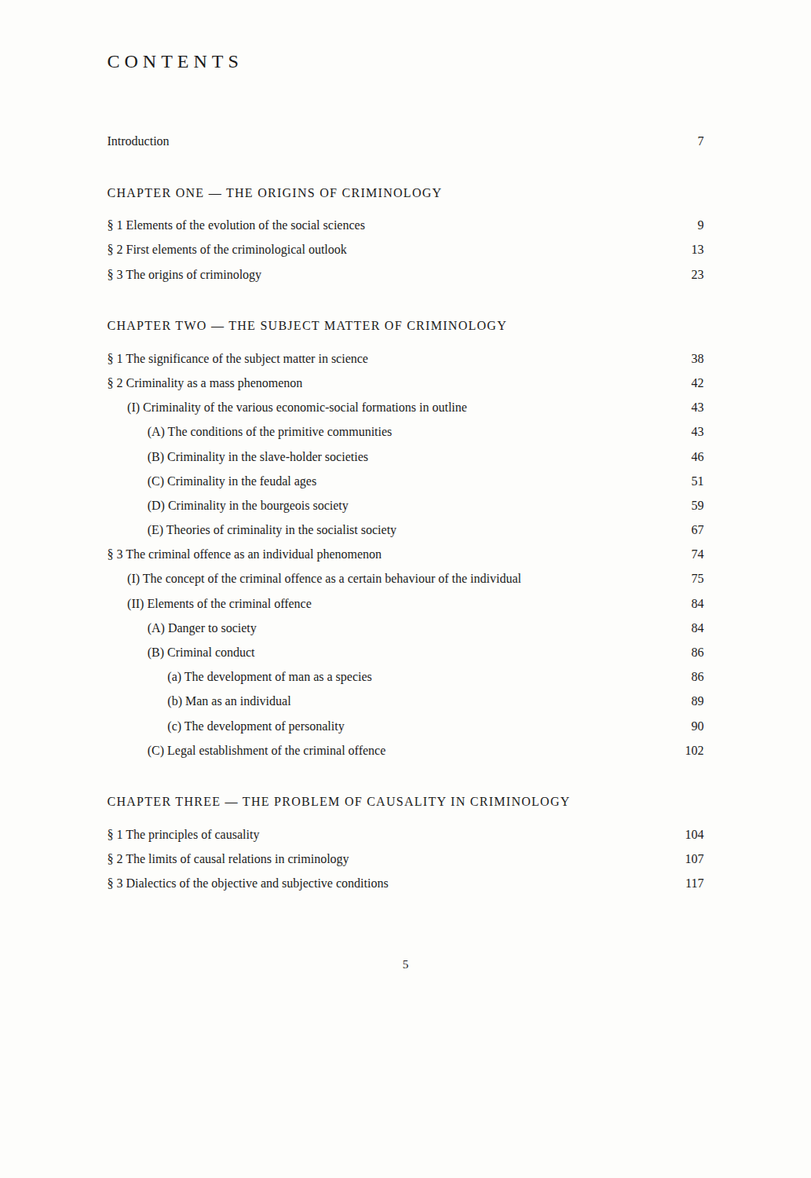CONTENTS
Introduction 7
CHAPTER ONE — THE ORIGINS OF CRIMINOLOGY
§ 1 Elements of the evolution of the social sciences 9
§ 2 First elements of the criminological outlook 13
§ 3 The origins of criminology 23
CHAPTER TWO — THE SUBJECT MATTER OF CRIMINOLOGY
§ 1 The significance of the subject matter in science 38
§ 2 Criminality as a mass phenomenon 42
(I) Criminality of the various economic-social formations in outline 43
(A) The conditions of the primitive communities 43
(B) Criminality in the slave-holder societies 46
(C) Criminality in the feudal ages 51
(D) Criminality in the bourgeois society 59
(E) Theories of criminality in the socialist society 67
§ 3 The criminal offence as an individual phenomenon 74
(I) The concept of the criminal offence as a certain behaviour of the individual 75
(II) Elements of the criminal offence 84
(A) Danger to society 84
(B) Criminal conduct 86
(a) The development of man as a species 86
(b) Man as an individual 89
(c) The development of personality 90
(C) Legal establishment of the criminal offence 102
CHAPTER THREE — THE PROBLEM OF CAUSALITY IN CRIMINOLOGY
§ 1 The principles of causality 104
§ 2 The limits of causal relations in criminology 107
§ 3 Dialectics of the objective and subjective conditions 117
5